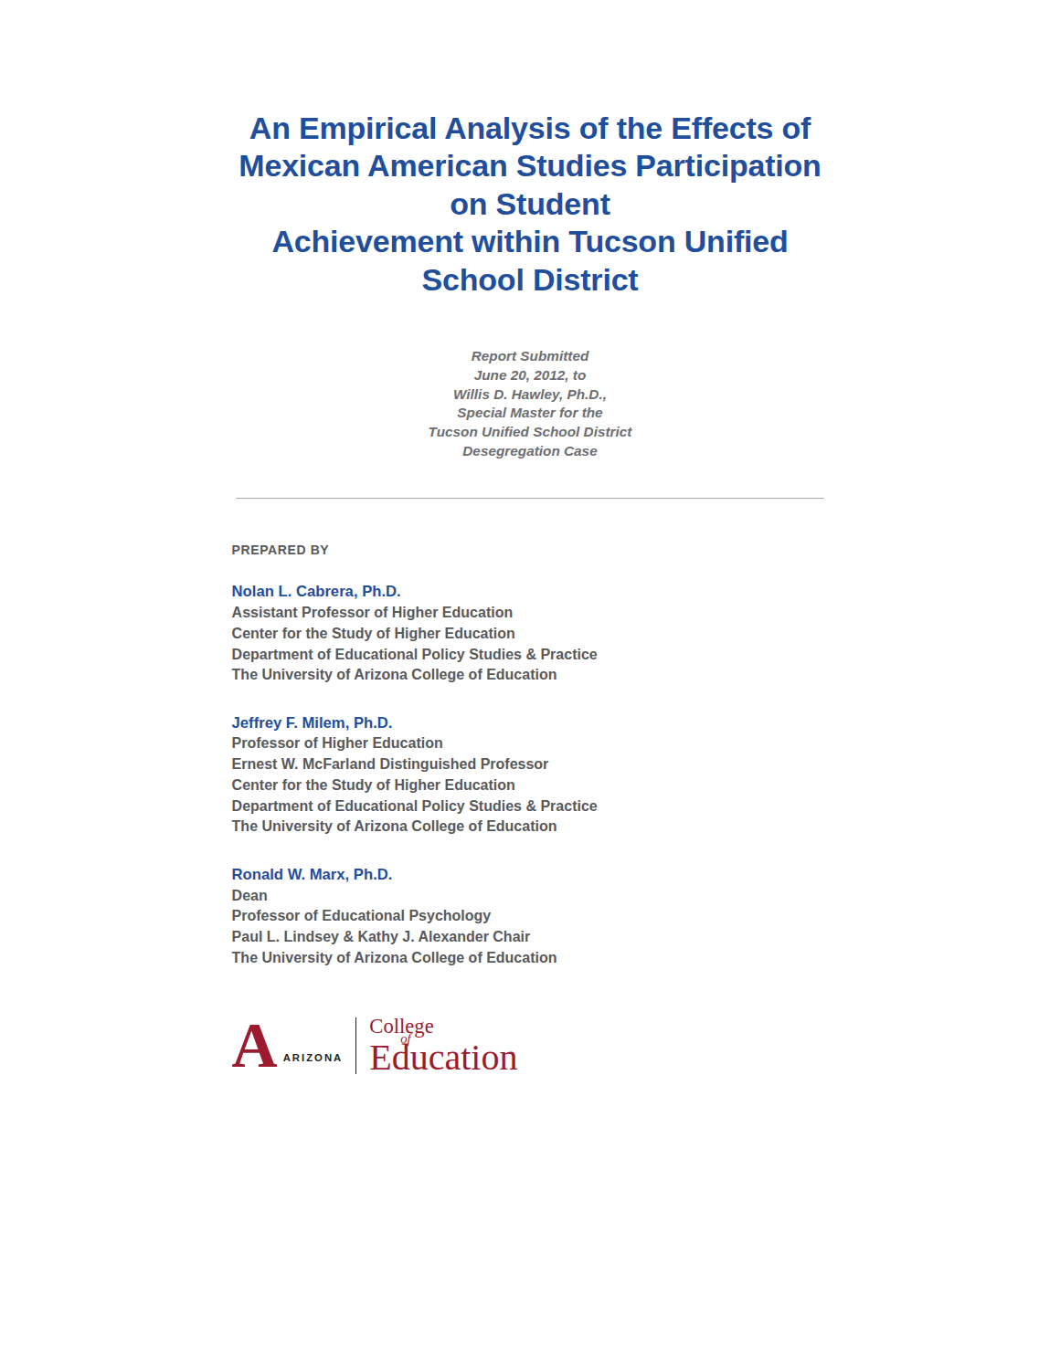An Empirical Analysis of the Effects of
Mexican American Studies Participation on Student
Achievement within Tucson Unified School District
Report Submitted
June 20, 2012, to
Willis D. Hawley, Ph.D.,
Special Master for the
Tucson Unified School District
Desegregation Case
PREPARED BY
Nolan L. Cabrera, Ph.D.
Assistant Professor of Higher Education
Center for the Study of Higher Education
Department of Educational Policy Studies & Practice
The University of Arizona College of Education
Jeffrey F. Milem, Ph.D.
Professor of Higher Education
Ernest W. McFarland Distinguished Professor
Center for the Study of Higher Education
Department of Educational Policy Studies & Practice
The University of Arizona College of Education
Ronald W. Marx, Ph.D.
Dean
Professor of Educational Psychology
Paul L. Lindsey & Kathy J. Alexander Chair
The University of Arizona College of Education
A ARIZONA
College of Education